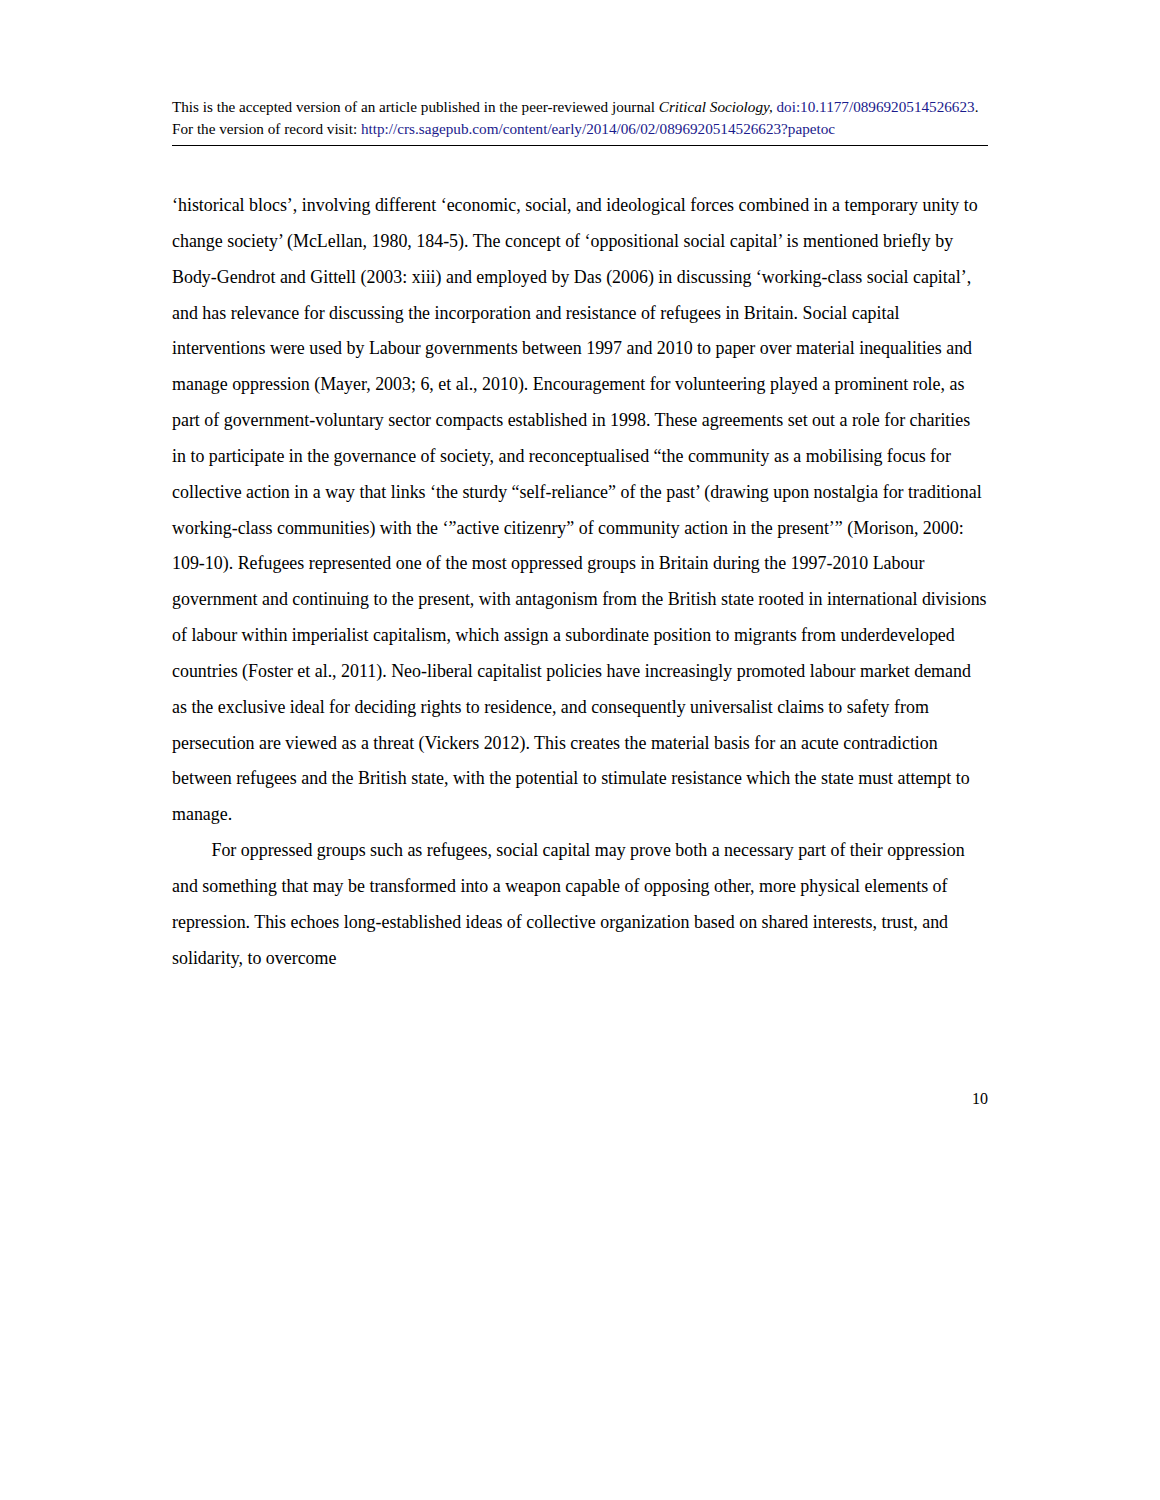This is the accepted version of an article published in the peer-reviewed journal Critical Sociology, doi:10.1177/0896920514526623. For the version of record visit: http://crs.sagepub.com/content/early/2014/06/02/0896920514526623?papetoc
‘historical blocs’, involving different ‘economic, social, and ideological forces combined in a temporary unity to change society’ (McLellan, 1980, 184-5). The concept of ‘oppositional social capital’ is mentioned briefly by Body-Gendrot and Gittell (2003: xiii) and employed by Das (2006) in discussing ‘working-class social capital’, and has relevance for discussing the incorporation and resistance of refugees in Britain. Social capital interventions were used by Labour governments between 1997 and 2010 to paper over material inequalities and manage oppression (Mayer, 2003; 6, et al., 2010). Encouragement for volunteering played a prominent role, as part of government-voluntary sector compacts established in 1998. These agreements set out a role for charities in to participate in the governance of society, and reconceptualised “the community as a mobilising focus for collective action in a way that links ‘the sturdy “self-reliance” of the past’ (drawing upon nostalgia for traditional working-class communities) with the ‘”active citizenry” of community action in the present’” (Morison, 2000: 109-10). Refugees represented one of the most oppressed groups in Britain during the 1997-2010 Labour government and continuing to the present, with antagonism from the British state rooted in international divisions of labour within imperialist capitalism, which assign a subordinate position to migrants from underdeveloped countries (Foster et al., 2011). Neo-liberal capitalist policies have increasingly promoted labour market demand as the exclusive ideal for deciding rights to residence, and consequently universalist claims to safety from persecution are viewed as a threat (Vickers 2012). This creates the material basis for an acute contradiction between refugees and the British state, with the potential to stimulate resistance which the state must attempt to manage.
For oppressed groups such as refugees, social capital may prove both a necessary part of their oppression and something that may be transformed into a weapon capable of opposing other, more physical elements of repression. This echoes long-established ideas of collective organization based on shared interests, trust, and solidarity, to overcome
10